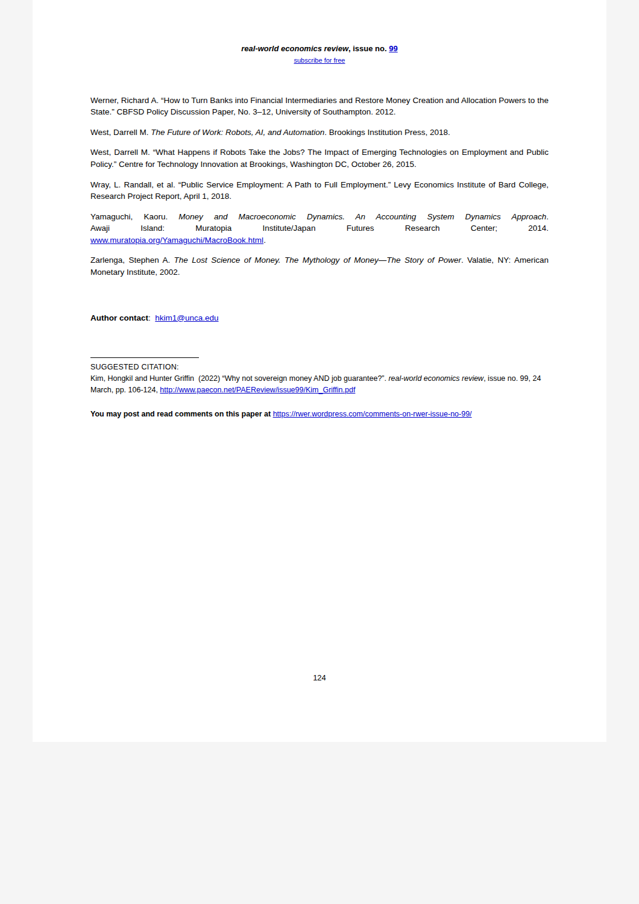real-world economics review, issue no. 99
subscribe for free
Werner, Richard A. “How to Turn Banks into Financial Intermediaries and Restore Money Creation and Allocation Powers to the State.” CBFSD Policy Discussion Paper, No. 3–12, University of Southampton. 2012.
West, Darrell M. The Future of Work: Robots, AI, and Automation. Brookings Institution Press, 2018.
West, Darrell M. “What Happens if Robots Take the Jobs? The Impact of Emerging Technologies on Employment and Public Policy.” Centre for Technology Innovation at Brookings, Washington DC, October 26, 2015.
Wray, L. Randall, et al. “Public Service Employment: A Path to Full Employment.” Levy Economics Institute of Bard College, Research Project Report, April 1, 2018.
Yamaguchi, Kaoru. Money and Macroeconomic Dynamics. An Accounting System Dynamics Approach. Awaji Island: Muratopia Institute/Japan Futures Research Center; 2014. www.muratopia.org/Yamaguchi/MacroBook.html.
Zarlenga, Stephen A. The Lost Science of Money. The Mythology of Money—The Story of Power. Valatie, NY: American Monetary Institute, 2002.
Author contact: hkim1@unca.edu
SUGGESTED CITATION:
Kim, Hongkil and Hunter Griffin (2022) “Why not sovereign money AND job guarantee?”. real-world economics review, issue no. 99, 24 March, pp. 106-124, http://www.paecon.net/PAEReview/issue99/Kim_Griffin.pdf
You may post and read comments on this paper at https://rwer.wordpress.com/comments-on-rwer-issue-no-99/
124